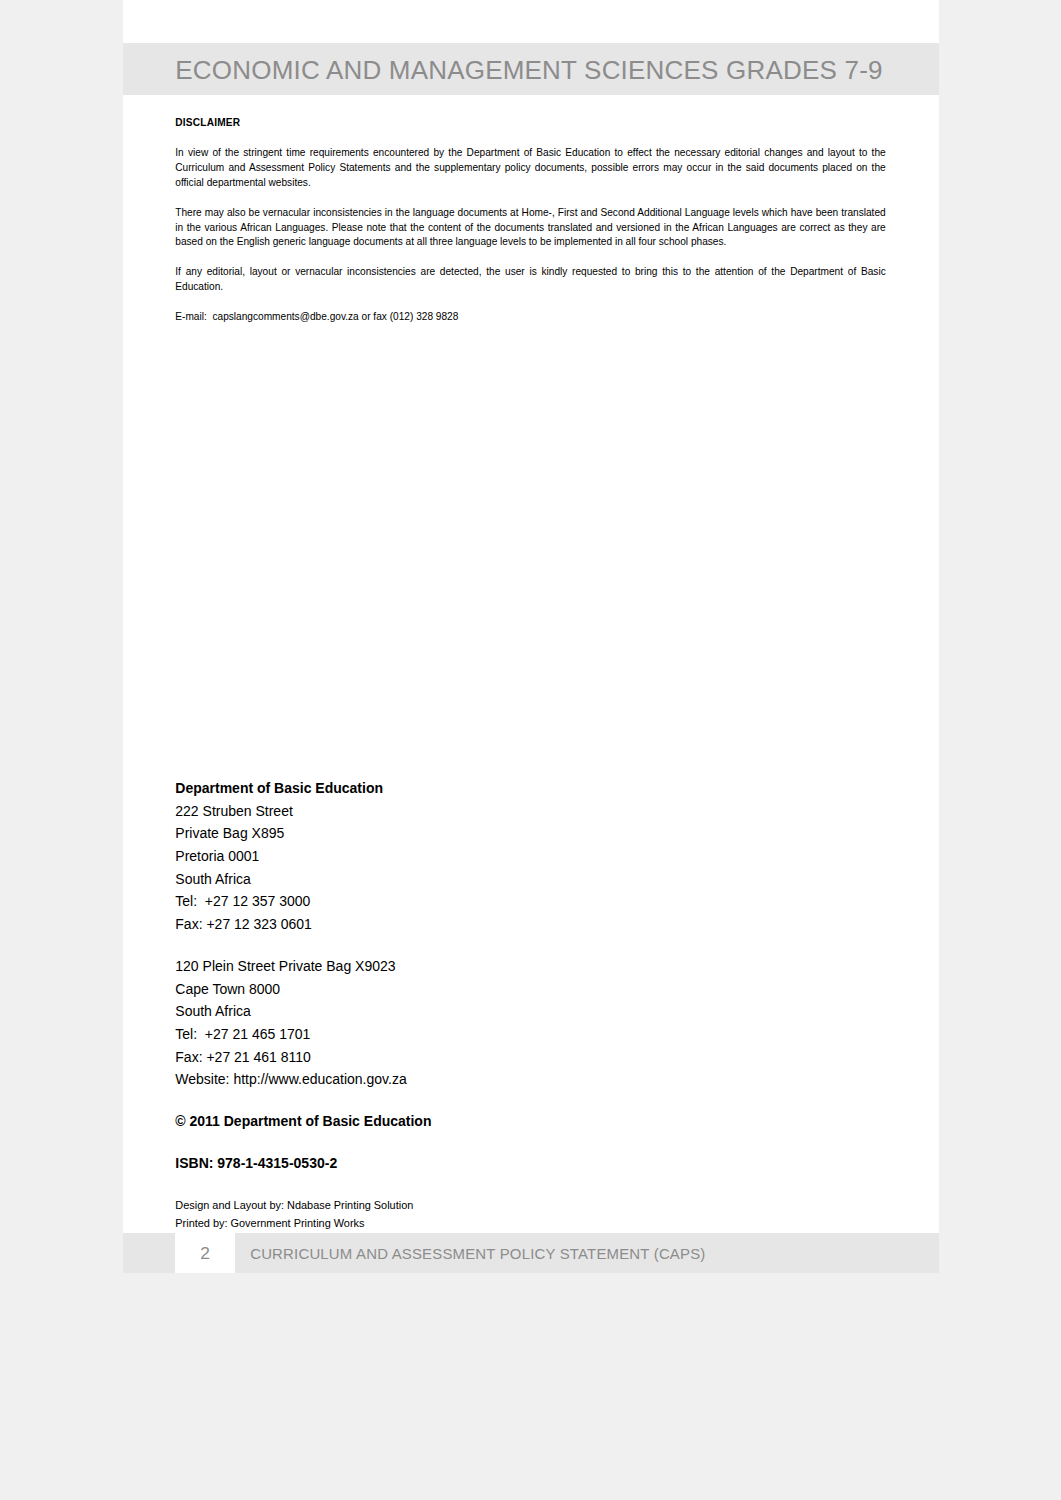ECONOMIC AND MANAGEMENT SCIENCES GRADES 7-9
DISCLAIMER
In view of the stringent time requirements encountered by the Department of Basic Education to effect the necessary editorial changes and layout to the Curriculum and Assessment Policy Statements and the supplementary policy documents, possible errors may occur in the said documents placed on the official departmental websites.
There may also be vernacular inconsistencies in the language documents at Home-, First and Second Additional Language levels which have been translated in the various African Languages. Please note that the content of the documents translated and versioned in the African Languages are correct as they are based on the English generic language documents at all three language levels to be implemented in all four school phases.
If any editorial, layout or vernacular inconsistencies are detected, the user is kindly requested to bring this to the attention of the Department of Basic Education.
E-mail: capslangcomments@dbe.gov.za or fax (012) 328 9828
Department of Basic Education
222 Struben Street
Private Bag X895
Pretoria 0001
South Africa
Tel: +27 12 357 3000
Fax: +27 12 323 0601
120 Plein Street Private Bag X9023
Cape Town 8000
South Africa
Tel: +27 21 465 1701
Fax: +27 21 461 8110
Website: http://www.education.gov.za
© 2011 Department of Basic Education
ISBN: 978-1-4315-0530-2
Design and Layout by: Ndabase Printing Solution
Printed by: Government Printing Works
2
CURRICULUM AND ASSESSMENT POLICY STATEMENT (CAPS)